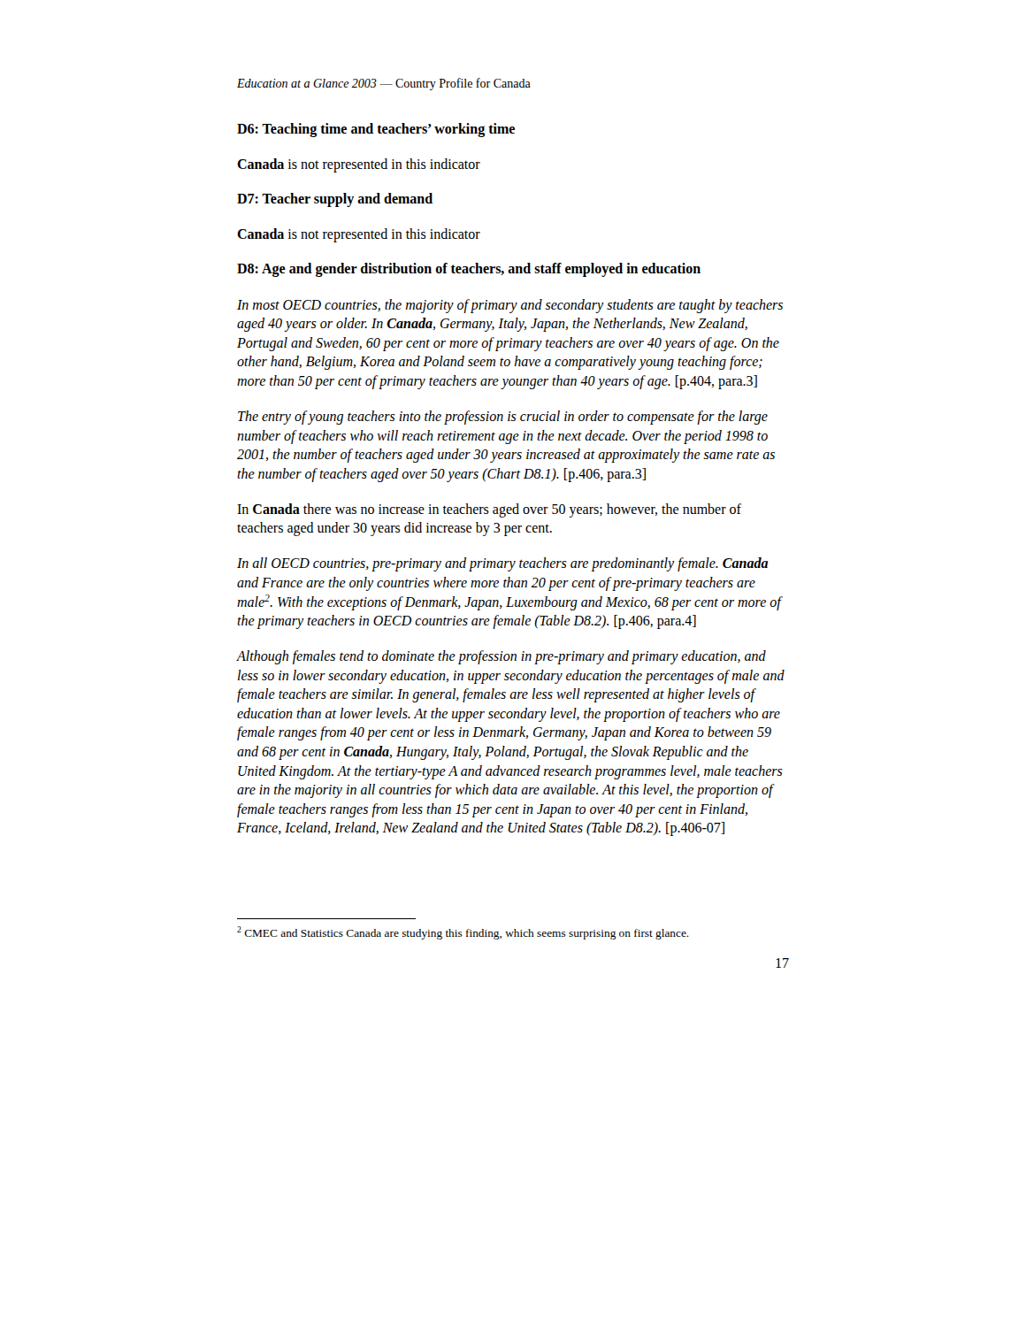Education at a Glance 2003 — Country Profile for Canada
D6: Teaching time and teachers’ working time
Canada is not represented in this indicator
D7: Teacher supply and demand
Canada is not represented in this indicator
D8: Age and gender distribution of teachers, and staff employed in education
In most OECD countries, the majority of primary and secondary students are taught by teachers aged 40 years or older. In Canada, Germany, Italy, Japan, the Netherlands, New Zealand, Portugal and Sweden, 60 per cent or more of primary teachers are over 40 years of age. On the other hand, Belgium, Korea and Poland seem to have a comparatively young teaching force; more than 50 per cent of primary teachers are younger than 40 years of age. [p.404, para.3]
The entry of young teachers into the profession is crucial in order to compensate for the large number of teachers who will reach retirement age in the next decade. Over the period 1998 to 2001, the number of teachers aged under 30 years increased at approximately the same rate as the number of teachers aged over 50 years (Chart D8.1). [p.406, para.3]
In Canada there was no increase in teachers aged over 50 years; however, the number of teachers aged under 30 years did increase by 3 per cent.
In all OECD countries, pre-primary and primary teachers are predominantly female. Canada and France are the only countries where more than 20 per cent of pre-primary teachers are male2. With the exceptions of Denmark, Japan, Luxembourg and Mexico, 68 per cent or more of the primary teachers in OECD countries are female (Table D8.2). [p.406, para.4]
Although females tend to dominate the profession in pre-primary and primary education, and less so in lower secondary education, in upper secondary education the percentages of male and female teachers are similar. In general, females are less well represented at higher levels of education than at lower levels. At the upper secondary level, the proportion of teachers who are female ranges from 40 per cent or less in Denmark, Germany, Japan and Korea to between 59 and 68 per cent in Canada, Hungary, Italy, Poland, Portugal, the Slovak Republic and the United Kingdom. At the tertiary-type A and advanced research programmes level, male teachers are in the majority in all countries for which data are available. At this level, the proportion of female teachers ranges from less than 15 per cent in Japan to over 40 per cent in Finland, France, Iceland, Ireland, New Zealand and the United States (Table D8.2). [p.406-07]
2 CMEC and Statistics Canada are studying this finding, which seems surprising on first glance.
17